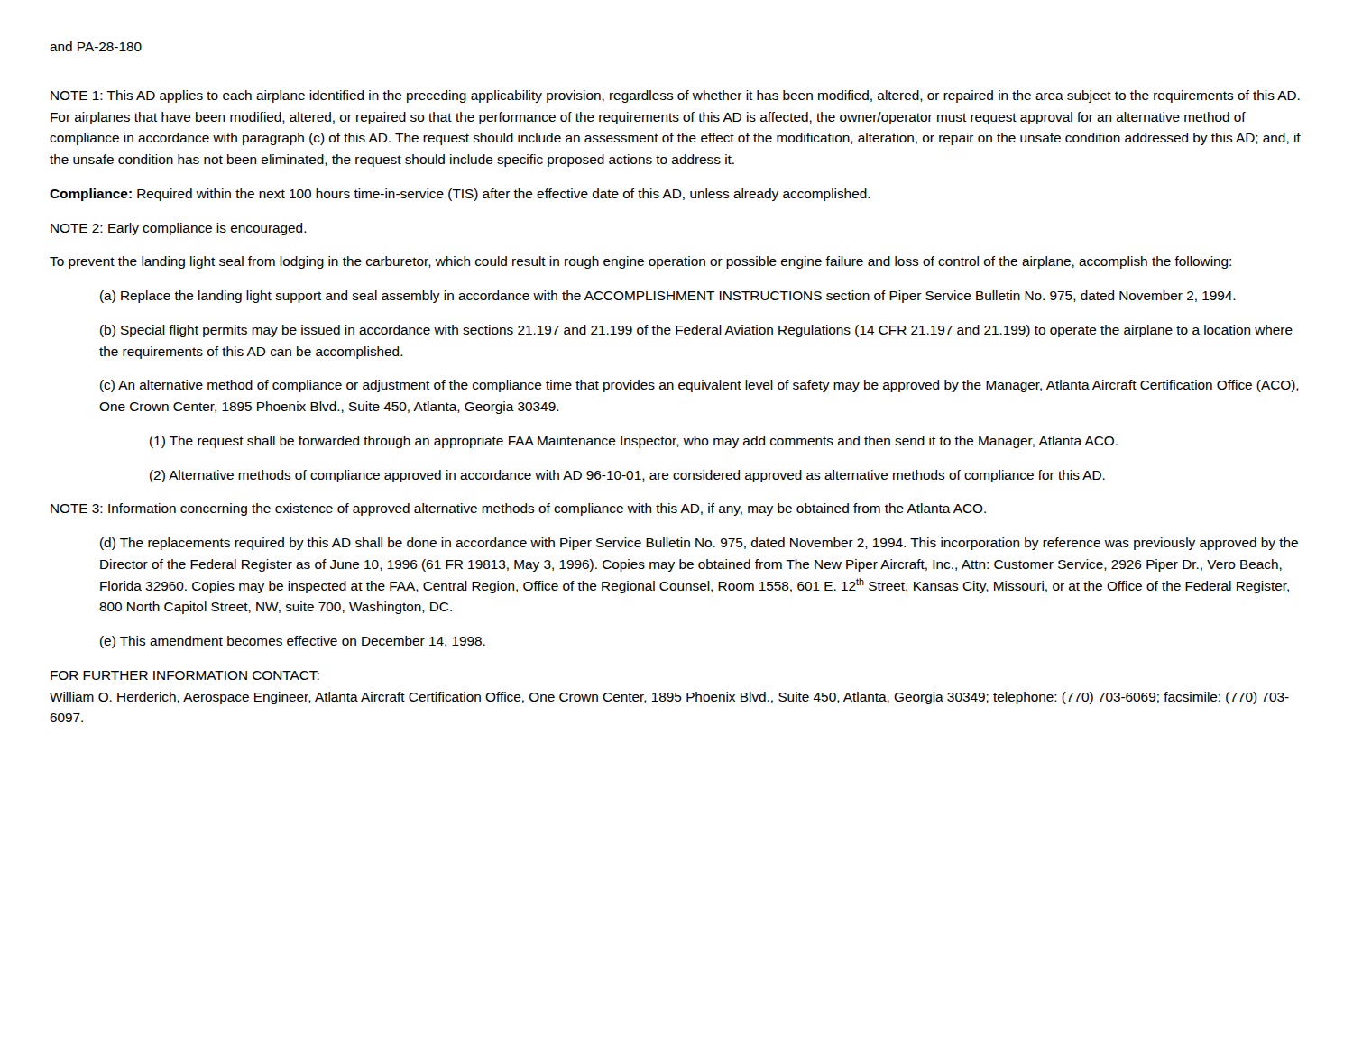and PA-28-180
NOTE 1: This AD applies to each airplane identified in the preceding applicability provision, regardless of whether it has been modified, altered, or repaired in the area subject to the requirements of this AD. For airplanes that have been modified, altered, or repaired so that the performance of the requirements of this AD is affected, the owner/operator must request approval for an alternative method of compliance in accordance with paragraph (c) of this AD. The request should include an assessment of the effect of the modification, alteration, or repair on the unsafe condition addressed by this AD; and, if the unsafe condition has not been eliminated, the request should include specific proposed actions to address it.
Compliance: Required within the next 100 hours time-in-service (TIS) after the effective date of this AD, unless already accomplished.
NOTE 2: Early compliance is encouraged.
To prevent the landing light seal from lodging in the carburetor, which could result in rough engine operation or possible engine failure and loss of control of the airplane, accomplish the following:
(a) Replace the landing light support and seal assembly in accordance with the ACCOMPLISHMENT INSTRUCTIONS section of Piper Service Bulletin No. 975, dated November 2, 1994.
(b) Special flight permits may be issued in accordance with sections 21.197 and 21.199 of the Federal Aviation Regulations (14 CFR 21.197 and 21.199) to operate the airplane to a location where the requirements of this AD can be accomplished.
(c) An alternative method of compliance or adjustment of the compliance time that provides an equivalent level of safety may be approved by the Manager, Atlanta Aircraft Certification Office (ACO), One Crown Center, 1895 Phoenix Blvd., Suite 450, Atlanta, Georgia 30349.
(1) The request shall be forwarded through an appropriate FAA Maintenance Inspector, who may add comments and then send it to the Manager, Atlanta ACO.
(2) Alternative methods of compliance approved in accordance with AD 96-10-01, are considered approved as alternative methods of compliance for this AD.
NOTE 3: Information concerning the existence of approved alternative methods of compliance with this AD, if any, may be obtained from the Atlanta ACO.
(d) The replacements required by this AD shall be done in accordance with Piper Service Bulletin No. 975, dated November 2, 1994. This incorporation by reference was previously approved by the Director of the Federal Register as of June 10, 1996 (61 FR 19813, May 3, 1996). Copies may be obtained from The New Piper Aircraft, Inc., Attn: Customer Service, 2926 Piper Dr., Vero Beach, Florida 32960. Copies may be inspected at the FAA, Central Region, Office of the Regional Counsel, Room 1558, 601 E. 12th Street, Kansas City, Missouri, or at the Office of the Federal Register, 800 North Capitol Street, NW, suite 700, Washington, DC.
(e) This amendment becomes effective on December 14, 1998.
FOR FURTHER INFORMATION CONTACT:
William O. Herderich, Aerospace Engineer, Atlanta Aircraft Certification Office, One Crown Center, 1895 Phoenix Blvd., Suite 450, Atlanta, Georgia 30349; telephone: (770) 703-6069; facsimile: (770) 703-6097.